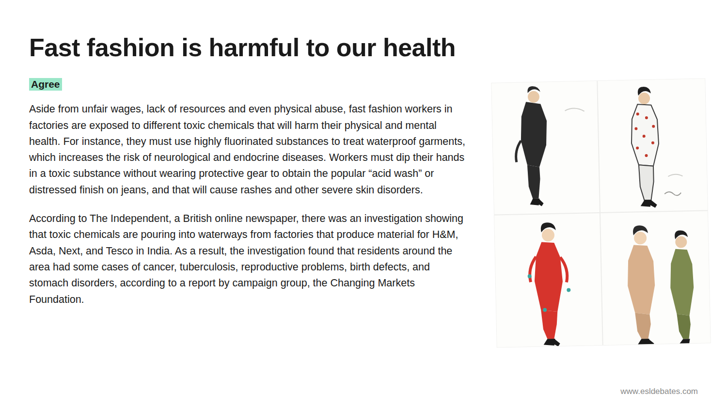Fast fashion is harmful to our health
Agree
Aside from unfair wages, lack of resources and even physical abuse, fast fashion workers in factories are exposed to different toxic chemicals that will harm their physical and mental health. For instance, they must use highly fluorinated substances to treat waterproof garments, which increases the risk of neurological and endocrine diseases. Workers must dip their hands in a toxic substance without wearing protective gear to obtain the popular “acid wash” or distressed finish on jeans, and that will cause rashes and other severe skin disorders.
According to The Independent, a British online newspaper, there was an investigation showing that toxic chemicals are pouring into waterways from factories that produce material for H&M, Asda, Next, and Tesco in India. As a result, the investigation found that residents around the area had some cases of cancer, tuberculosis, reproductive problems, birth defects, and stomach disorders, according to a report by campaign group, the Changing Markets Foundation.
www.esldebates.com